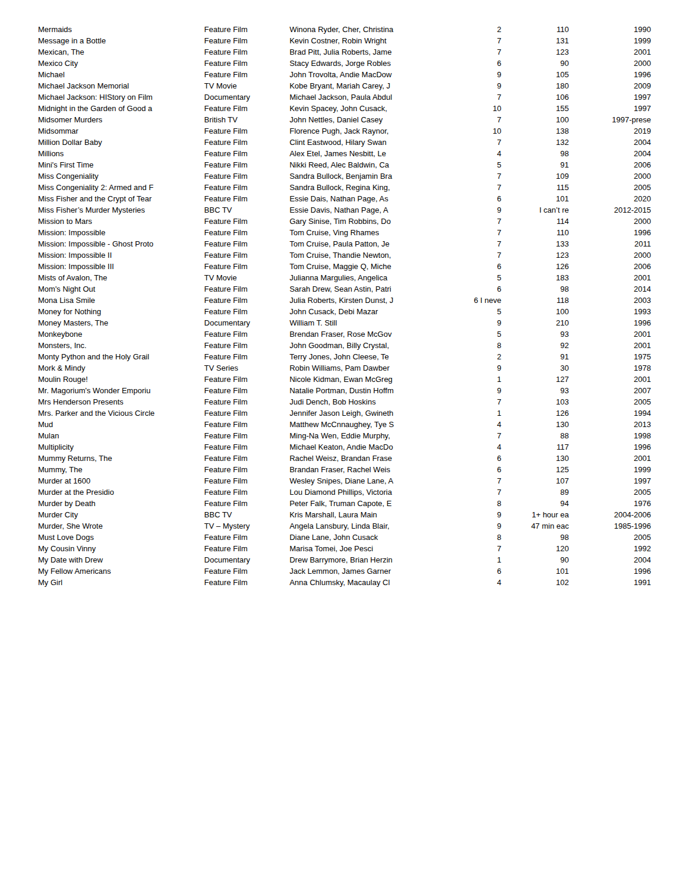| Mermaids | Feature Film | Winona Ryder, Cher, Christina | 2 | 110 | 1990 |
| Message in a Bottle | Feature Film | Kevin Costner, Robin Wright | 7 | 131 | 1999 |
| Mexican, The | Feature Film | Brad Pitt, Julia Roberts, Jame | 7 | 123 | 2001 |
| Mexico City | Feature Film | Stacy Edwards, Jorge Robles | 6 | 90 | 2000 |
| Michael | Feature Film | John Trovolta, Andie MacDow | 9 | 105 | 1996 |
| Michael Jackson Memorial | TV Movie | Kobe Bryant, Mariah Carey, J | 9 | 180 | 2009 |
| Michael Jackson: HIStory on Film | Documentary | Michael Jackson, Paula Abdul | 7 | 106 | 1997 |
| Midnight in the Garden of Good a | Feature Film | Kevin Spacey, John Cusack, | 10 | 155 | 1997 |
| Midsomer Murders | British TV | John Nettles, Daniel Casey | 7 | 100 | 1997-prese |
| Midsommar | Feature Film | Florence Pugh, Jack Raynor, | 10 | 138 | 2019 |
| Million Dollar Baby | Feature Film | Clint Eastwood, Hilary Swan | 7 | 132 | 2004 |
| Millions | Feature Film | Alex Etel, James Nesbitt, Le | 4 | 98 | 2004 |
| Mini's First Time | Feature Film | Nikki Reed, Alec Baldwin, Ca | 5 | 91 | 2006 |
| Miss Congeniality | Feature Film | Sandra Bullock, Benjamin Bra | 7 | 109 | 2000 |
| Miss Congeniality 2: Armed and F | Feature Film | Sandra Bullock, Regina King, | 7 | 115 | 2005 |
| Miss Fisher and the Crypt of Tear | Feature Film | Essie Dais, Nathan Page, As | 6 | 101 | 2020 |
| Miss Fisher’s Murder Mysteries | BBC TV | Essie Davis, Nathan Page, A | 9 | I can’t re | 2012-2015 |
| Mission to Mars | Feature Film | Gary Sinise, Tim Robbins, Do | 7 | 114 | 2000 |
| Mission: Impossible | Feature Film | Tom Cruise, Ving Rhames | 7 | 110 | 1996 |
| Mission: Impossible - Ghost Proto | Feature Film | Tom Cruise, Paula Patton, Je | 7 | 133 | 2011 |
| Mission: Impossible II | Feature Film | Tom Cruise, Thandie Newton, | 7 | 123 | 2000 |
| Mission: Impossible III | Feature Film | Tom Cruise, Maggie Q, Miche | 6 | 126 | 2006 |
| Mists of Avalon, The | TV Movie | Julianna Margulies, Angelica | 5 | 183 | 2001 |
| Mom's Night Out | Feature Film | Sarah Drew, Sean Astin, Patri | 6 | 98 | 2014 |
| Mona Lisa Smile | Feature Film | Julia Roberts, Kirsten Dunst, J | 6 I neve | 118 | 2003 |
| Money for Nothing | Feature Film | John Cusack, Debi Mazar | 5 | 100 | 1993 |
| Money Masters, The | Documentary | William T. Still | 9 | 210 | 1996 |
| Monkeybone | Feature Film | Brendan Fraser, Rose McGov | 5 | 93 | 2001 |
| Monsters, Inc. | Feature Film | John Goodman, Billy Crystal, | 8 | 92 | 2001 |
| Monty Python and the Holy Grail | Feature Film | Terry Jones, John Cleese, Te | 2 | 91 | 1975 |
| Mork & Mindy | TV Series | Robin Williams, Pam Dawber | 9 | 30 | 1978 |
| Moulin Rouge! | Feature Film | Nicole Kidman, Ewan McGreg | 1 | 127 | 2001 |
| Mr. Magorium's Wonder Emporiu | Feature Film | Natalie Portman, Dustin Hoffm | 9 | 93 | 2007 |
| Mrs Henderson Presents | Feature Film | Judi Dench, Bob Hoskins | 7 | 103 | 2005 |
| Mrs. Parker and the Vicious Circle | Feature Film | Jennifer Jason Leigh, Gwineth | 1 | 126 | 1994 |
| Mud | Feature Film | Matthew McCnnaughey, Tye S | 4 | 130 | 2013 |
| Mulan | Feature Film | Ming-Na Wen, Eddie Murphy, | 7 | 88 | 1998 |
| Multiplicity | Feature Film | Michael Keaton, Andie MacDo | 4 | 117 | 1996 |
| Mummy Returns, The | Feature Film | Rachel Weisz, Brandan Frase | 6 | 130 | 2001 |
| Mummy, The | Feature Film | Brandan Fraser, Rachel Weis | 6 | 125 | 1999 |
| Murder at 1600 | Feature Film | Wesley Snipes, Diane Lane, A | 7 | 107 | 1997 |
| Murder at the Presidio | Feature Film | Lou Diamond Phillips, Victoria | 7 | 89 | 2005 |
| Murder by Death | Feature Film | Peter Falk, Truman Capote, E | 8 | 94 | 1976 |
| Murder City | BBC TV | Kris Marshall, Laura Main | 9 | 1+ hour ea | 2004-2006 |
| Murder, She Wrote | TV – Mystery | Angela Lansbury, Linda Blair, | 9 | 47 min eac | 1985-1996 |
| Must Love Dogs | Feature Film | Diane Lane, John Cusack | 8 | 98 | 2005 |
| My Cousin Vinny | Feature Film | Marisa Tomei, Joe Pesci | 7 | 120 | 1992 |
| My Date with Drew | Documentary | Drew Barrymore, Brian Herzin | 1 | 90 | 2004 |
| My Fellow Americans | Feature Film | Jack Lemmon, James Garner | 6 | 101 | 1996 |
| My Girl | Feature Film | Anna Chlumsky, Macaulay Cl | 4 | 102 | 1991 |